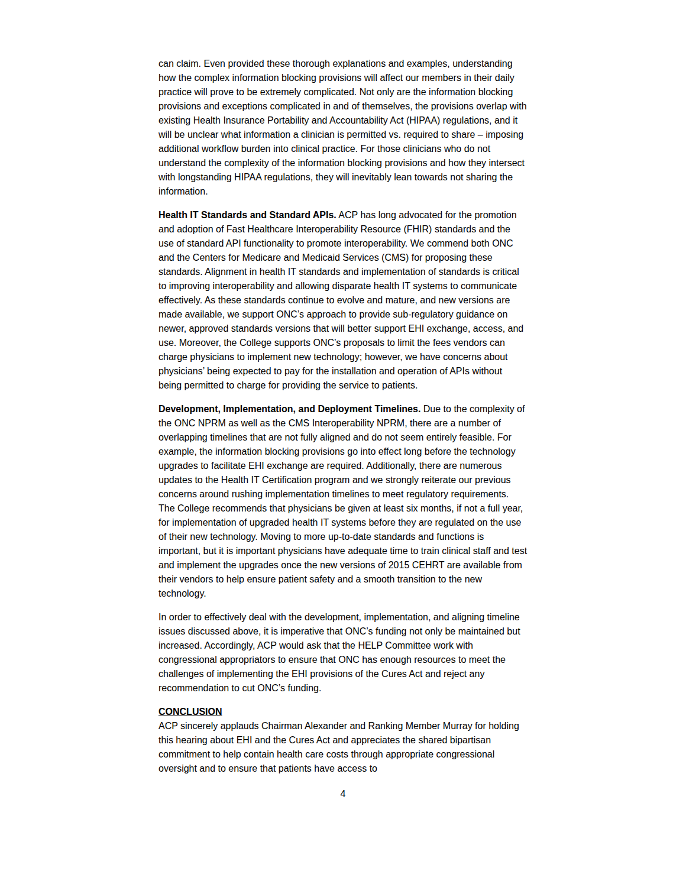can claim. Even provided these thorough explanations and examples, understanding how the complex information blocking provisions will affect our members in their daily practice will prove to be extremely complicated. Not only are the information blocking provisions and exceptions complicated in and of themselves, the provisions overlap with existing Health Insurance Portability and Accountability Act (HIPAA) regulations, and it will be unclear what information a clinician is permitted vs. required to share – imposing additional workflow burden into clinical practice. For those clinicians who do not understand the complexity of the information blocking provisions and how they intersect with longstanding HIPAA regulations, they will inevitably lean towards not sharing the information.
Health IT Standards and Standard APIs. ACP has long advocated for the promotion and adoption of Fast Healthcare Interoperability Resource (FHIR) standards and the use of standard API functionality to promote interoperability. We commend both ONC and the Centers for Medicare and Medicaid Services (CMS) for proposing these standards. Alignment in health IT standards and implementation of standards is critical to improving interoperability and allowing disparate health IT systems to communicate effectively. As these standards continue to evolve and mature, and new versions are made available, we support ONC’s approach to provide sub-regulatory guidance on newer, approved standards versions that will better support EHI exchange, access, and use. Moreover, the College supports ONC’s proposals to limit the fees vendors can charge physicians to implement new technology; however, we have concerns about physicians’ being expected to pay for the installation and operation of APIs without being permitted to charge for providing the service to patients.
Development, Implementation, and Deployment Timelines. Due to the complexity of the ONC NPRM as well as the CMS Interoperability NPRM, there are a number of overlapping timelines that are not fully aligned and do not seem entirely feasible. For example, the information blocking provisions go into effect long before the technology upgrades to facilitate EHI exchange are required. Additionally, there are numerous updates to the Health IT Certification program and we strongly reiterate our previous concerns around rushing implementation timelines to meet regulatory requirements. The College recommends that physicians be given at least six months, if not a full year, for implementation of upgraded health IT systems before they are regulated on the use of their new technology. Moving to more up-to-date standards and functions is important, but it is important physicians have adequate time to train clinical staff and test and implement the upgrades once the new versions of 2015 CEHRT are available from their vendors to help ensure patient safety and a smooth transition to the new technology.
In order to effectively deal with the development, implementation, and aligning timeline issues discussed above, it is imperative that ONC’s funding not only be maintained but increased. Accordingly, ACP would ask that the HELP Committee work with congressional appropriators to ensure that ONC has enough resources to meet the challenges of implementing the EHI provisions of the Cures Act and reject any recommendation to cut ONC’s funding.
CONCLUSION
ACP sincerely applauds Chairman Alexander and Ranking Member Murray for holding this hearing about EHI and the Cures Act and appreciates the shared bipartisan commitment to help contain health care costs through appropriate congressional oversight and to ensure that patients have access to
4